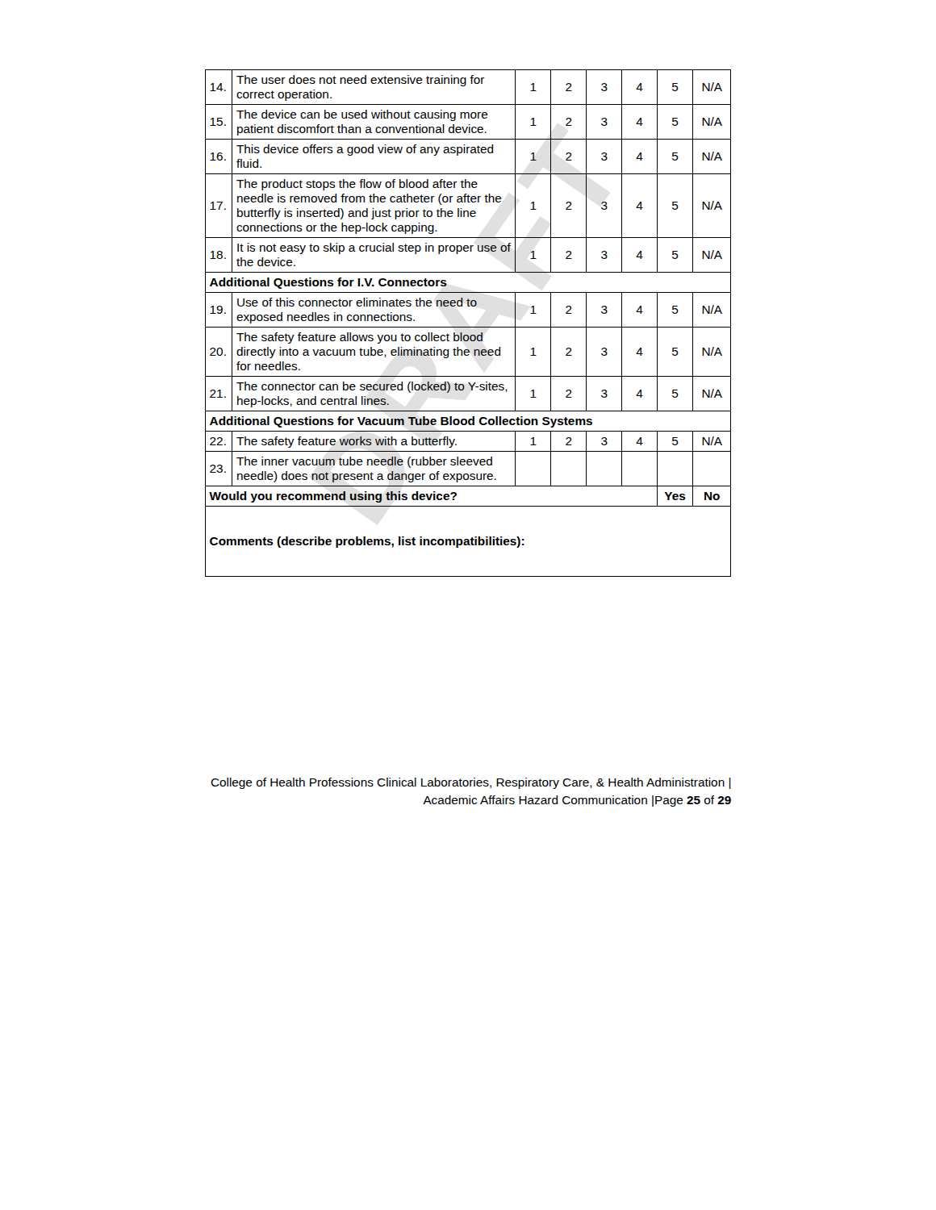DRAFT
| 14. | The user does not need extensive training for correct operation. | 1 | 2 | 3 | 4 | 5 | N/A |
| 15. | The device can be used without causing more patient discomfort than a conventional device. | 1 | 2 | 3 | 4 | 5 | N/A |
| 16. | This device offers a good view of any aspirated fluid. | 1 | 2 | 3 | 4 | 5 | N/A |
| 17. | The product stops the flow of blood after the needle is removed from the catheter (or after the butterfly is inserted) and just prior to the line connections or the hep-lock capping. | 1 | 2 | 3 | 4 | 5 | N/A |
| 18. | It is not easy to skip a crucial step in proper use of the device. | 1 | 2 | 3 | 4 | 5 | N/A |
| Additional Questions for I.V. Connectors |
| 19. | Use of this connector eliminates the need to exposed needles in connections. | 1 | 2 | 3 | 4 | 5 | N/A |
| 20. | The safety feature allows you to collect blood directly into a vacuum tube, eliminating the need for needles. | 1 | 2 | 3 | 4 | 5 | N/A |
| 21. | The connector can be secured (locked) to Y-sites, hep-locks, and central lines. | 1 | 2 | 3 | 4 | 5 | N/A |
| Additional Questions for Vacuum Tube Blood Collection Systems |
| 22. | The safety feature works with a butterfly. | 1 | 2 | 3 | 4 | 5 | N/A |
| 23. | The inner vacuum tube needle (rubber sleeved needle) does not present a danger of exposure. | | | | | | |
| Would you recommend using this device? | Yes | No |
| Comments (describe problems, list incompatibilities): |
College of Health Professions Clinical Laboratories, Respiratory Care, & Health Administration |
Academic Affairs Hazard Communication |Page 25 of 29